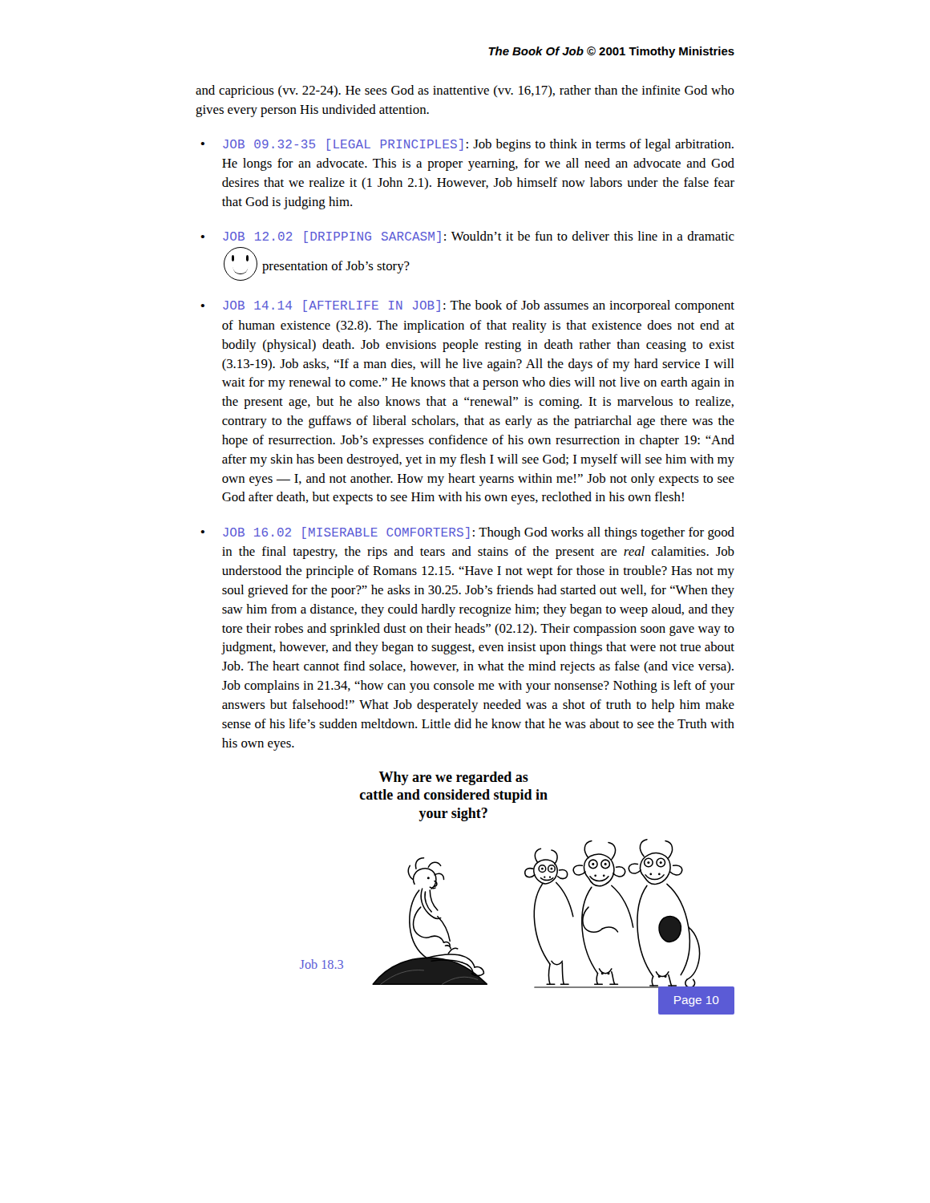The Book Of Job © 2001 Timothy Ministries
and capricious (vv. 22-24). He sees God as inattentive (vv. 16,17), rather than the infinite God who gives every person His undivided attention.
JOB 09.32-35 [LEGAL PRINCIPLES]: Job begins to think in terms of legal arbitration. He longs for an advocate. This is a proper yearning, for we all need an advocate and God desires that we realize it (1 John 2.1). However, Job himself now labors under the false fear that God is judging him.
JOB 12.02 [DRIPPING SARCASM]: Wouldn’t it be fun to deliver this line in a dramatic presentation of Job’s story?
JOB 14.14 [AFTERLIFE IN JOB]: The book of Job assumes an incorporeal component of human existence (32.8). The implication of that reality is that existence does not end at bodily (physical) death. Job envisions people resting in death rather than ceasing to exist (3.13-19). Job asks, “If a man dies, will he live again? All the days of my hard service I will wait for my renewal to come.” He knows that a person who dies will not live on earth again in the present age, but he also knows that a “renewal” is coming. It is marvelous to realize, contrary to the guffaws of liberal scholars, that as early as the patriarchal age there was the hope of resurrection. Job’s expresses confidence of his own resurrection in chapter 19: “And after my skin has been destroyed, yet in my flesh I will see God; I myself will see him with my own eyes — I, and not another. How my heart yearns within me!” Job not only expects to see God after death, but expects to see Him with his own eyes, reclothed in his own flesh!
JOB 16.02 [MISERABLE COMFORTERS]: Though God works all things together for good in the final tapestry, the rips and tears and stains of the present are real calamities. Job understood the principle of Romans 12.15. “Have I not wept for those in trouble? Has not my soul grieved for the poor?” he asks in 30.25. Job’s friends had started out well, for “When they saw him from a distance, they could hardly recognize him; they began to weep aloud, and they tore their robes and sprinkled dust on their heads” (02.12). Their compassion soon gave way to judgment, however, and they began to suggest, even insist upon things that were not true about Job. The heart cannot find solace, however, in what the mind rejects as false (and vice versa). Job complains in 21.34, “how can you console me with your nonsense? Nothing is left of your answers but falsehood!” What Job desperately needed was a shot of truth to help him make sense of his life’s sudden meltdown. Little did he know that he was about to see the Truth with his own eyes.
Why are we regarded as
cattle and considered stupid in
your sight?
Job 18.3
Page 10